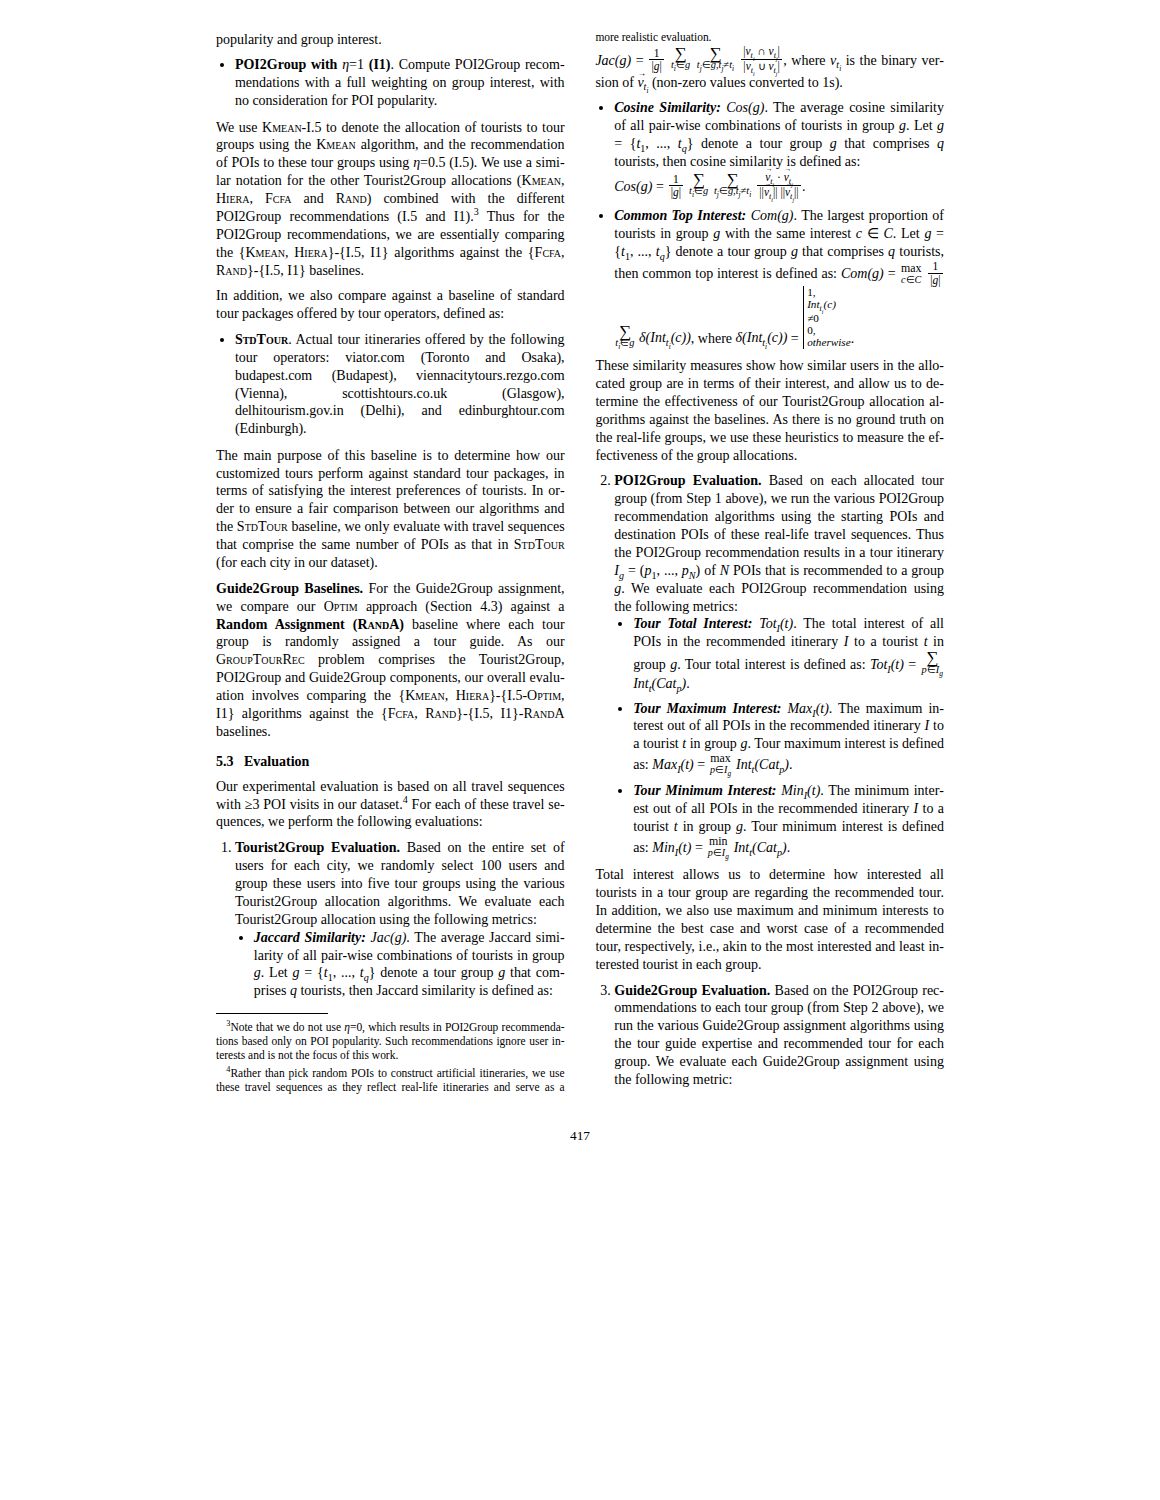popularity and group interest.
POI2Group with η=1 (I1). Compute POI2Group recommendations with a full weighting on group interest, with no consideration for POI popularity.
We use Kmean-I.5 to denote the allocation of tourists to tour groups using the Kmean algorithm, and the recommendation of POIs to these tour groups using η=0.5 (I.5). We use a similar notation for the other Tourist2Group allocations (Kmean, Hiera, Fcfa and Rand) combined with the different POI2Group recommendations (I.5 and I1).3 Thus for the POI2Group recommendations, we are essentially comparing the {Kmean, Hiera}-{I.5, I1} algorithms against the {Fcfa, Rand}-{I.5, I1} baselines.
In addition, we also compare against a baseline of standard tour packages offered by tour operators, defined as:
StdTour. Actual tour itineraries offered by the following tour operators: viator.com (Toronto and Osaka), budapest.com (Budapest), viennacitytours.rezgo.com (Vienna), scottishtours.co.uk (Glasgow), delhitourism.gov.in (Delhi), and edinburghtour.com (Edinburgh).
The main purpose of this baseline is to determine how our customized tours perform against standard tour packages, in terms of satisfying the interest preferences of tourists. In order to ensure a fair comparison between our algorithms and the StdTour baseline, we only evaluate with travel sequences that comprise the same number of POIs as that in StdTour (for each city in our dataset).
Guide2Group Baselines. For the Guide2Group assignment, we compare our Optim approach (Section 4.3) against a Random Assignment (RandA) baseline where each tour group is randomly assigned a tour guide. As our GroupTourRec problem comprises the Tourist2Group, POI2Group and Guide2Group components, our overall evaluation involves comparing the {Kmean, Hiera}-{I.5-Optim, I1} algorithms against the {Fcfa, Rand}-{I.5, I1}-RandA baselines.
5.3 Evaluation
Our experimental evaluation is based on all travel sequences with ≥3 POI visits in our dataset.4 For each of these travel sequences, we perform the following evaluations:
Tourist2Group Evaluation. Based on the entire set of users for each city, we randomly select 100 users and group these users into five tour groups using the various Tourist2Group allocation algorithms. We evaluate each Tourist2Group allocation using the following metrics:
Jaccard Similarity: Jac(g). The average Jaccard similarity of all pair-wise combinations of tourists in group g. Let g = {t1, ..., tq} denote a tour group g that comprises q tourists, then Jaccard similarity is defined as:
3Note that we do not use η=0, which results in POI2Group recommendations based only on POI popularity. Such recommendations ignore user interests and is not the focus of this work.
4Rather than pick random POIs to construct artificial itineraries, we use these travel sequences as they reflect real-life itineraries and serve as a more realistic evaluation.
Jac(g) = 1|g| ∑ti∈g ∑tj∈g,tj≠ti |vti ∩ vtj||vti ∪ vtj|, where vti is the binary version of vti (non-zero values converted to 1s).
Cosine Similarity: Cos(g). The average cosine similarity of all pair-wise combinations of tourists in group g. Let g = {t1, ..., tq} denote a tour group g that comprises q tourists, then cosine similarity is defined as:
Cos(g) = 1|g| ∑ti∈g ∑tj∈g,tj≠ti vti · vtj||vti|| ||vtj||.
Common Top Interest: Com(g). The largest proportion of tourists in group g with the same interest c ∈ C. Let g = {t1, ..., tq} denote a tour group g that comprises q tourists, then common top interest is defined as: Com(g) = max c∈C 1|g| ∑ti∈g δ(Intti(c)), where δ(Intti(c)) = 1, Intti(c)≠00, otherwise.
These similarity measures show how similar users in the allocated group are in terms of their interest, and allow us to determine the effectiveness of our Tourist2Group allocation algorithms against the baselines. As there is no ground truth on the real-life groups, we use these heuristics to measure the effectiveness of the group allocations.
POI2Group Evaluation. Based on each allocated tour group (from Step 1 above), we run the various POI2Group recommendation algorithms using the starting POIs and destination POIs of these real-life travel sequences. Thus the POI2Group recommendation results in a tour itinerary Ig = (p1, ..., pN) of N POIs that is recommended to a group g. We evaluate each POI2Group recommendation using the following metrics:
Tour Total Interest: TotI(t). The total interest of all POIs in the recommended itinerary I to a tourist t in group g. Tour total interest is defined as: TotI(t) = ∑p∈Ig Intt(Catp).
Tour Maximum Interest: MaxI(t). The maximum interest out of all POIs in the recommended itinerary I to a tourist t in group g. Tour maximum interest is defined as: MaxI(t) = max p∈Ig Intt(Catp).
Tour Minimum Interest: MinI(t). The minimum interest out of all POIs in the recommended itinerary I to a tourist t in group g. Tour minimum interest is defined as: MinI(t) = min p∈Ig Intt(Catp).
Total interest allows us to determine how interested all tourists in a tour group are regarding the recommended tour. In addition, we also use maximum and minimum interests to determine the best case and worst case of a recommended tour, respectively, i.e., akin to the most interested and least interested tourist in each group.
Guide2Group Evaluation. Based on the POI2Group recommendations to each tour group (from Step 2 above), we run the various Guide2Group assignment algorithms using the tour guide expertise and recommended tour for each group. We evaluate each Guide2Group assignment using the following metric:
417